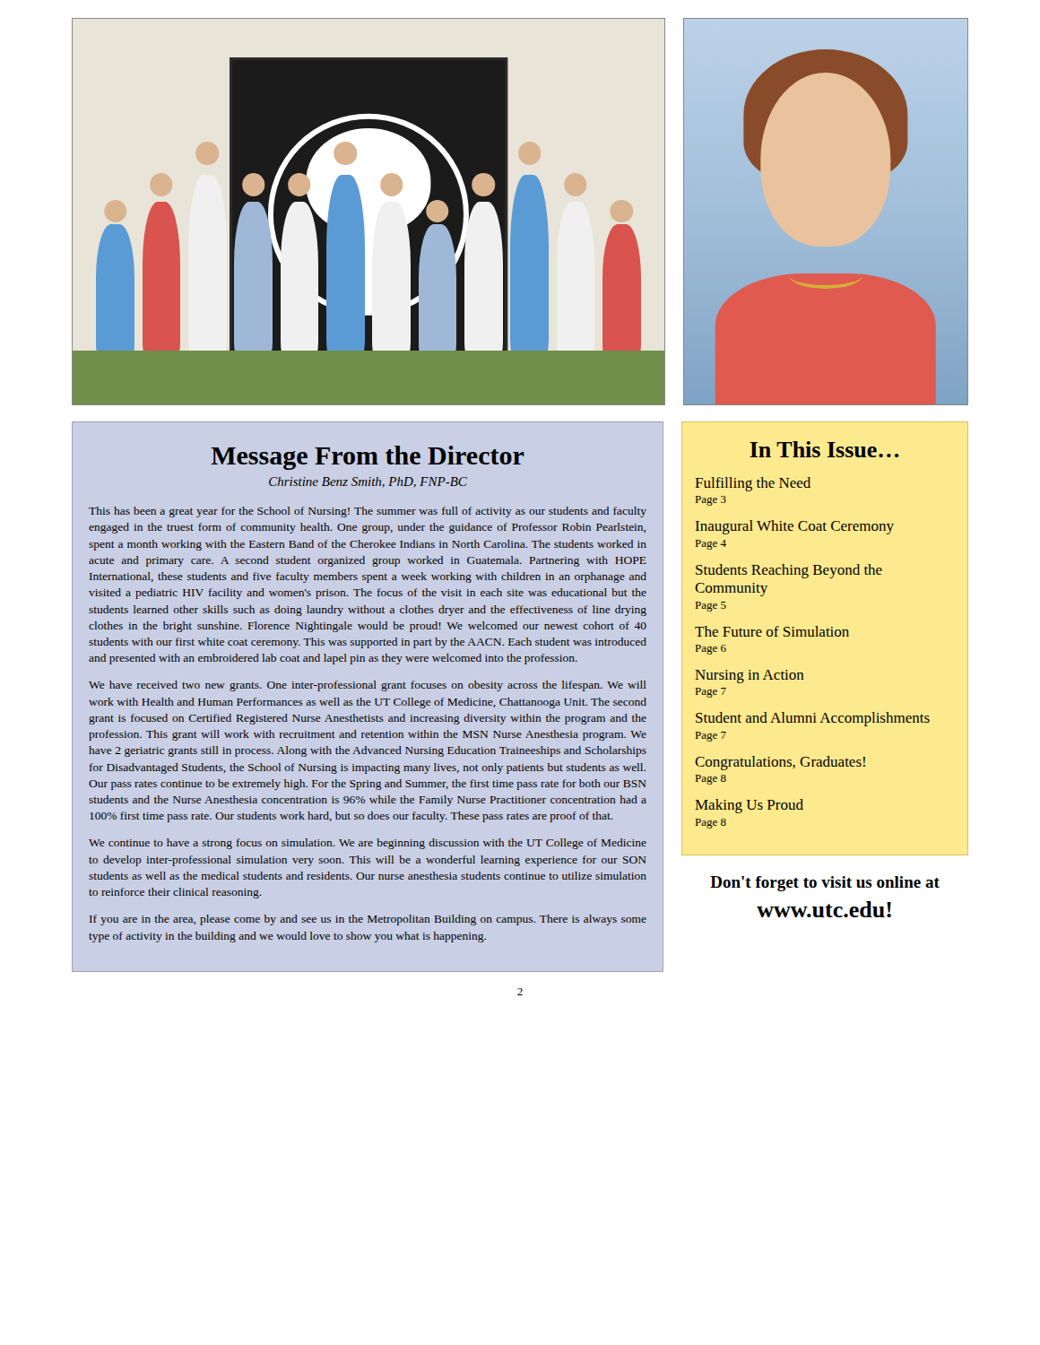Message From the Director
Christine Benz Smith, PhD, FNP-BC
This has been a great year for the School of Nursing! The summer was full of activity as our students and faculty engaged in the truest form of community health. One group, under the guidance of Professor Robin Pearlstein, spent a month working with the Eastern Band of the Cherokee Indians in North Carolina. The students worked in acute and primary care. A second student organized group worked in Guatemala. Partnering with HOPE International, these students and five faculty members spent a week working with children in an orphanage and visited a pediatric HIV facility and women's prison. The focus of the visit in each site was educational but the students learned other skills such as doing laundry without a clothes dryer and the effectiveness of line drying clothes in the bright sunshine. Florence Nightingale would be proud! We welcomed our newest cohort of 40 students with our first white coat ceremony. This was supported in part by the AACN. Each student was introduced and presented with an embroidered lab coat and lapel pin as they were welcomed into the profession.
We have received two new grants. One inter-professional grant focuses on obesity across the lifespan. We will work with Health and Human Performances as well as the UT College of Medicine, Chattanooga Unit. The second grant is focused on Certified Registered Nurse Anesthetists and increasing diversity within the program and the profession. This grant will work with recruitment and retention within the MSN Nurse Anesthesia program. We have 2 geriatric grants still in process. Along with the Advanced Nursing Education Traineeships and Scholarships for Disadvantaged Students, the School of Nursing is impacting many lives, not only patients but students as well. Our pass rates continue to be extremely high. For the Spring and Summer, the first time pass rate for both our BSN students and the Nurse Anesthesia concentration is 96% while the Family Nurse Practitioner concentration had a 100% first time pass rate. Our students work hard, but so does our faculty. These pass rates are proof of that.
We continue to have a strong focus on simulation. We are beginning discussion with the UT College of Medicine to develop inter-professional simulation very soon. This will be a wonderful learning experience for our SON students as well as the medical students and residents. Our nurse anesthesia students continue to utilize simulation to reinforce their clinical reasoning.
If you are in the area, please come by and see us in the Metropolitan Building on campus. There is always some type of activity in the building and we would love to show you what is happening.
In This Issue…
Fulfilling the Need Page 3
Inaugural White Coat Ceremony Page 4
Students Reaching Beyond the Community Page 5
The Future of Simulation Page 6
Nursing in Action Page 7
Student and Alumni Accomplishments Page 7
Congratulations, Graduates! Page 8
Making Us Proud Page 8
Don't forget to visit us online at www.utc.edu!
2